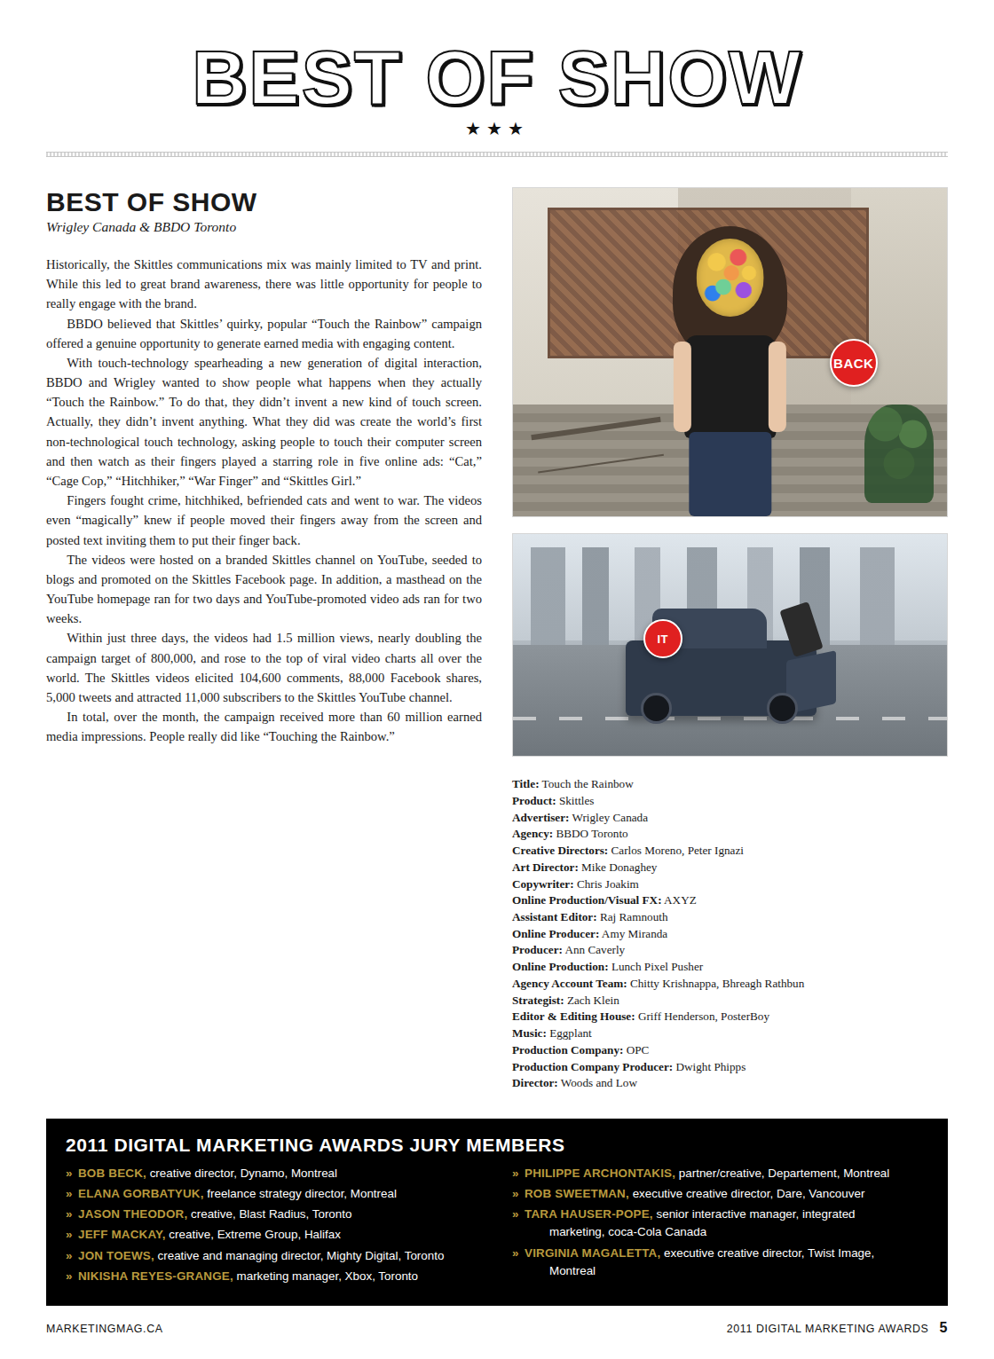BEST OF SHOW
★★★
BEST OF SHOW
Wrigley Canada & BBDO Toronto
Historically, the Skittles communications mix was mainly limited to TV and print. While this led to great brand awareness, there was little opportunity for people to really engage with the brand.
BBDO believed that Skittles’ quirky, popular “Touch the Rainbow” campaign offered a genuine opportunity to generate earned media with engaging content.
With touch-technology spearheading a new generation of digital interaction, BBDO and Wrigley wanted to show people what happens when they actually “Touch the Rainbow.” To do that, they didn’t invent a new kind of touch screen. Actually, they didn’t invent anything. What they did was create the world’s first non-technological touch technology, asking people to touch their computer screen and then watch as their fingers played a starring role in five online ads: “Cat,” “Cage Cop,” “Hitchhiker,” “War Finger” and “Skittles Girl.”
Fingers fought crime, hitchhiked, befriended cats and went to war. The videos even “magically” knew if people moved their fingers away from the screen and posted text inviting them to put their finger back.
The videos were hosted on a branded Skittles channel on YouTube, seeded to blogs and promoted on the Skittles Facebook page. In addition, a masthead on the YouTube homepage ran for two days and YouTube-promoted video ads ran for two weeks.
Within just three days, the videos had 1.5 million views, nearly doubling the campaign target of 800,000, and rose to the top of viral video charts all over the world. The Skittles videos elicited 104,600 comments, 88,000 Facebook shares, 5,000 tweets and attracted 11,000 subscribers to the Skittles YouTube channel.
In total, over the month, the campaign received more than 60 million earned media impressions. People really did like “Touching the Rainbow.”
BACK
IT
Title: Touch the Rainbow
Product: Skittles
Advertiser: Wrigley Canada
Agency: BBDO Toronto
Creative Directors: Carlos Moreno, Peter Ignazi
Art Director: Mike Donaghey
Copywriter: Chris Joakim
Online Production/Visual FX: AXYZ
Assistant Editor: Raj Ramnouth
Online Producer: Amy Miranda
Producer: Ann Caverly
Online Production: Lunch Pixel Pusher
Agency Account Team: Chitty Krishnappa, Bhreagh Rathbun
Strategist: Zach Klein
Editor & Editing House: Griff Henderson, PosterBoy
Music: Eggplant
Production Company: OPC
Production Company Producer: Dwight Phipps
Director: Woods and Low
2011 Digital Marketing Awards Jury Members
Bob Beck, creative director, Dynamo, Montreal
Elana Gorbatyuk, freelance strategy director, Montreal
Jason Theodor, creative, Blast Radius, Toronto
Jeff Mackay, creative, Extreme Group, Halifax
Jon Toews, creative and managing director, Mighty Digital, Toronto
Nikisha Reyes-Grange, marketing manager, Xbox, Toronto
Philippe Archontakis, partner/creative, Departement, Montreal
Rob Sweetman, executive creative director, Dare, Vancouver
Tara Hauser-Pope, senior interactive manager, integrated
marketing, coca-Cola Canada
Virginia Magaletta, executive creative director, Twist Image,
Montreal
marketingmag.ca
2011 Digital Marketing Awards 5